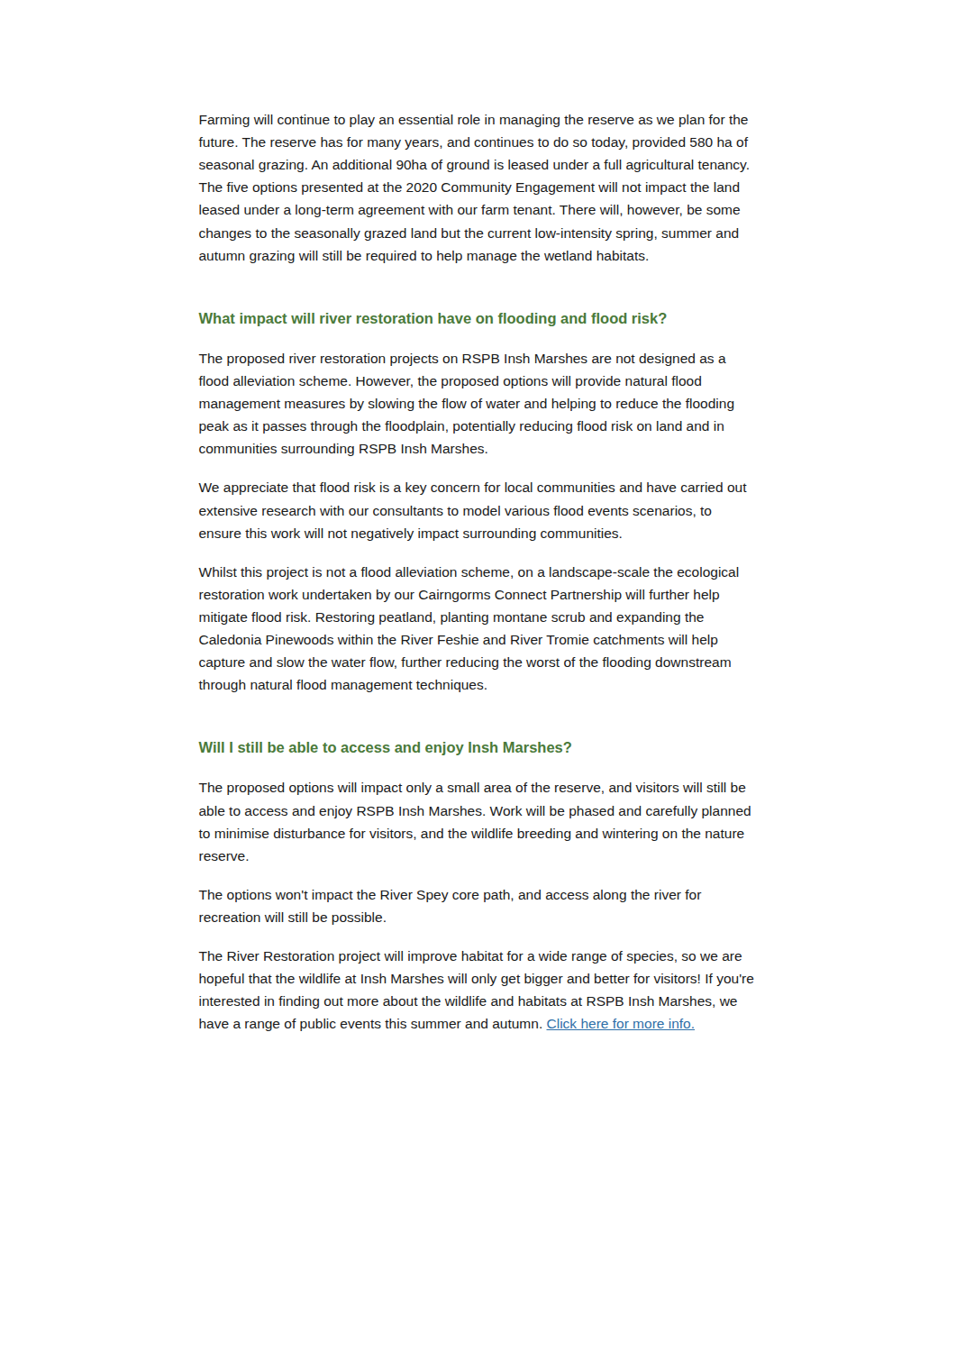Farming will continue to play an essential role in managing the reserve as we plan for the future. The reserve has for many years, and continues to do so today, provided 580 ha of seasonal grazing. An additional 90ha of ground is leased under a full agricultural tenancy. The five options presented at the 2020 Community Engagement will not impact the land leased under a long-term agreement with our farm tenant. There will, however, be some changes to the seasonally grazed land but the current low-intensity spring, summer and autumn grazing will still be required to help manage the wetland habitats.
What impact will river restoration have on flooding and flood risk?
The proposed river restoration projects on RSPB Insh Marshes are not designed as a flood alleviation scheme. However, the proposed options will provide natural flood management measures by slowing the flow of water and helping to reduce the flooding peak as it passes through the floodplain, potentially reducing flood risk on land and in communities surrounding RSPB Insh Marshes.
We appreciate that flood risk is a key concern for local communities and have carried out extensive research with our consultants to model various flood events scenarios, to ensure this work will not negatively impact surrounding communities.
Whilst this project is not a flood alleviation scheme, on a landscape-scale the ecological restoration work undertaken by our Cairngorms Connect Partnership will further help mitigate flood risk. Restoring peatland, planting montane scrub and expanding the Caledonia Pinewoods within the River Feshie and River Tromie catchments will help capture and slow the water flow, further reducing the worst of the flooding downstream through natural flood management techniques.
Will I still be able to access and enjoy Insh Marshes?
The proposed options will impact only a small area of the reserve, and visitors will still be able to access and enjoy RSPB Insh Marshes. Work will be phased and carefully planned to minimise disturbance for visitors, and the wildlife breeding and wintering on the nature reserve.
The options won't impact the River Spey core path, and access along the river for recreation will still be possible.
The River Restoration project will improve habitat for a wide range of species, so we are hopeful that the wildlife at Insh Marshes will only get bigger and better for visitors! If you're interested in finding out more about the wildlife and habitats at RSPB Insh Marshes, we have a range of public events this summer and autumn. Click here for more info.